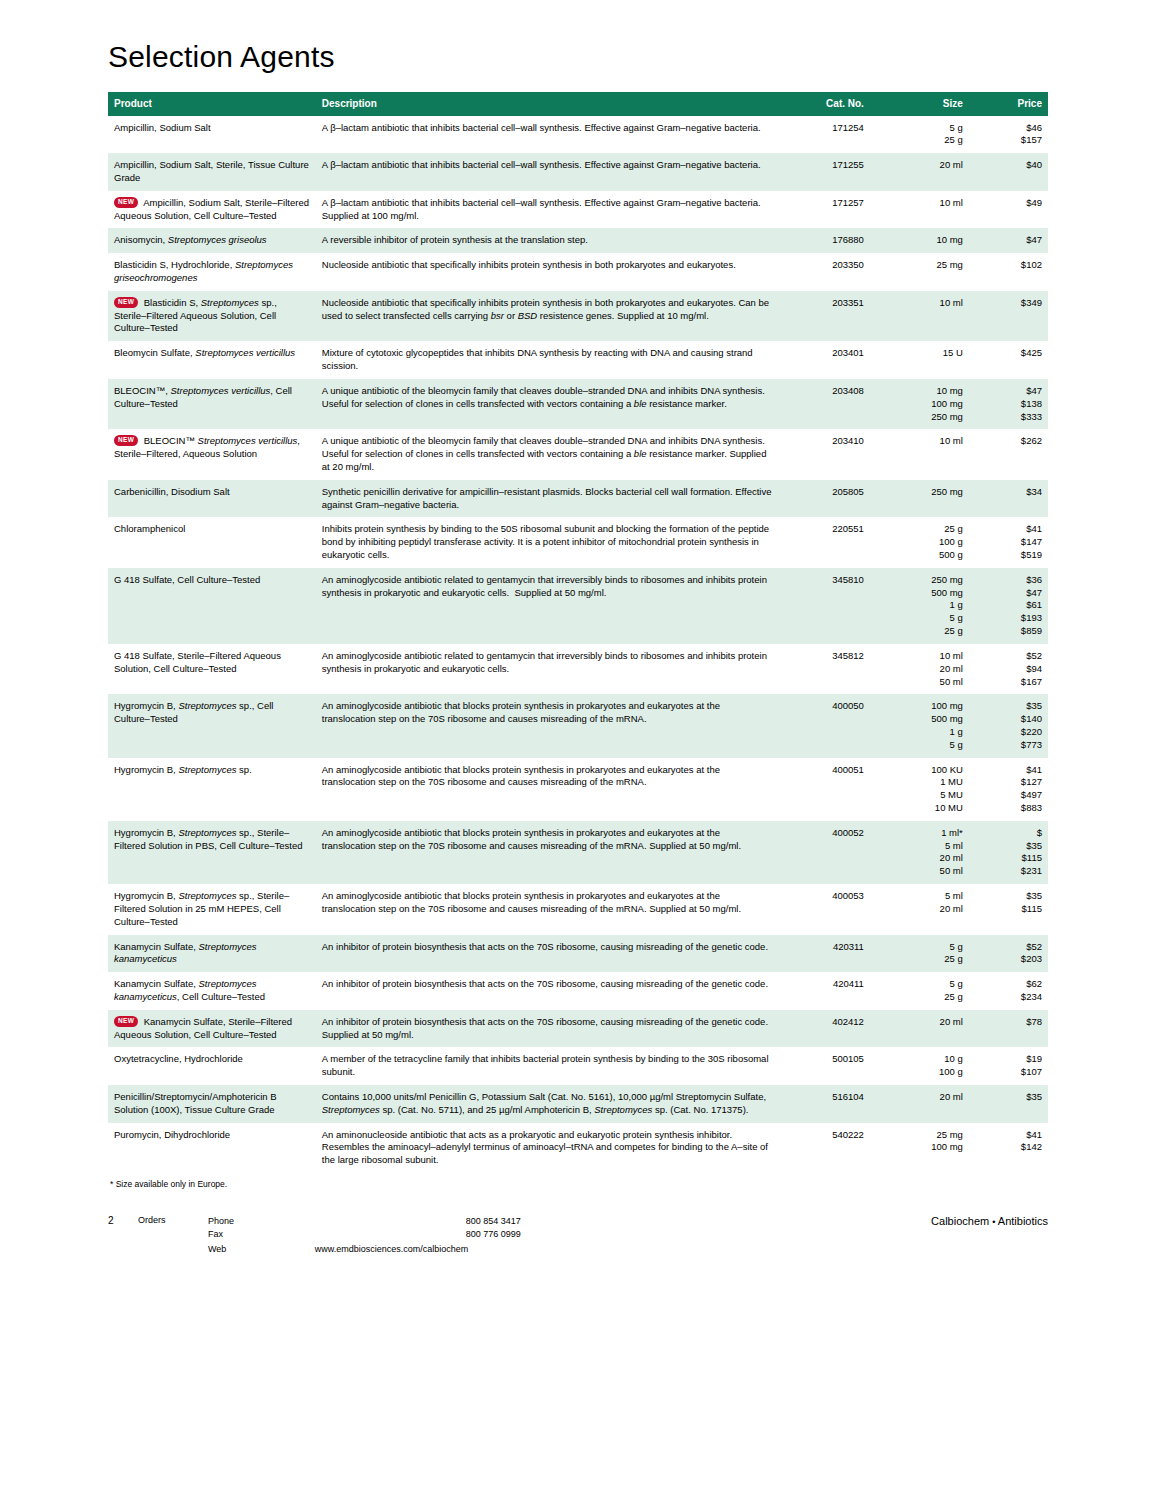Selection Agents
| Product | Description | Cat. No. | Size | Price |
| --- | --- | --- | --- | --- |
| Ampicillin, Sodium Salt | A β–lactam antibiotic that inhibits bacterial cell–wall synthesis. Effective against Gram–negative bacteria. | 171254 | 5 g 25 g | $46 $157 |
| Ampicillin, Sodium Salt, Sterile, Tissue Culture Grade | A β–lactam antibiotic that inhibits bacterial cell–wall synthesis. Effective against Gram–negative bacteria. | 171255 | 20 ml | $40 |
| NEW Ampicillin, Sodium Salt, Sterile–Filtered Aqueous Solution, Cell Culture–Tested | A β–lactam antibiotic that inhibits bacterial cell–wall synthesis. Effective against Gram–negative bacteria. Supplied at 100 mg/ml. | 171257 | 10 ml | $49 |
| Anisomycin, Streptomyces griseolus | A reversible inhibitor of protein synthesis at the translation step. | 176880 | 10 mg | $47 |
| Blasticidin S, Hydrochloride, Streptomyces griseochromogenes | Nucleoside antibiotic that specifically inhibits protein synthesis in both prokaryotes and eukaryotes. | 203350 | 25 mg | $102 |
| NEW Blasticidin S, Streptomyces sp., Sterile–Filtered Aqueous Solution, Cell Culture–Tested | Nucleoside antibiotic that specifically inhibits protein synthesis in both prokaryotes and eukaryotes. Can be used to select transfected cells carrying bsr or BSD resistence genes. Supplied at 10 mg/ml. | 203351 | 10 ml | $349 |
| Bleomycin Sulfate, Streptomyces verticillus | Mixture of cytotoxic glycopeptides that inhibits DNA synthesis by reacting with DNA and causing strand scission. | 203401 | 15 U | $425 |
| BLEOCIN™, Streptomyces verticillus , Cell Culture–Tested | A unique antibiotic of the bleomycin family that cleaves double–stranded DNA and inhibits DNA synthesis. Useful for selection of clones in cells transfected with vectors containing a ble resistance marker. | 203408 | 10 mg 100 mg 250 mg | $47 $138 $333 |
| NEW BLEOCIN™ Streptomyces verticillus , Sterile–Filtered, Aqueous Solution | A unique antibiotic of the bleomycin family that cleaves double–stranded DNA and inhibits DNA synthesis. Useful for selection of clones in cells transfected with vectors containing a ble resistance marker. Supplied at 20 mg/ml. | 203410 | 10 ml | $262 |
| Carbenicillin, Disodium Salt | Synthetic penicillin derivative for ampicillin–resistant plasmids. Blocks bacterial cell wall formation. Effective against Gram–negative bacteria. | 205805 | 250 mg | $34 |
| Chloramphenicol | Inhibits protein synthesis by binding to the 50S ribosomal subunit and blocking the formation of the peptide bond by inhibiting peptidyl transferase activity. It is a potent inhibitor of mitochondrial protein synthesis in eukaryotic cells. | 220551 | 25 g 100 g 500 g | $41 $147 $519 |
| G 418 Sulfate, Cell Culture–Tested | An aminoglycoside antibiotic related to gentamycin that irreversibly binds to ribosomes and inhibits protein synthesis in prokaryotic and eukaryotic cells. Supplied at 50 mg/ml. | 345810 | 250 mg 500 mg 1 g 5 g 25 g | $36 $47 $61 $193 $859 |
| G 418 Sulfate, Sterile–Filtered Aqueous Solution, Cell Culture–Tested | An aminoglycoside antibiotic related to gentamycin that irreversibly binds to ribosomes and inhibits protein synthesis in prokaryotic and eukaryotic cells. | 345812 | 10 ml 20 ml 50 ml | $52 $94 $167 |
| Hygromycin B, Streptomyces sp., Cell Culture–Tested | An aminoglycoside antibiotic that blocks protein synthesis in prokaryotes and eukaryotes at the translocation step on the 70S ribosome and causes misreading of the mRNA. | 400050 | 100 mg 500 mg 1 g 5 g | $35 $140 $220 $773 |
| Hygromycin B, Streptomyces sp. | An aminoglycoside antibiotic that blocks protein synthesis in prokaryotes and eukaryotes at the translocation step on the 70S ribosome and causes misreading of the mRNA. | 400051 | 100 KU 1 MU 5 MU 10 MU | $41 $127 $497 $883 |
| Hygromycin B, Streptomyces sp., Sterile–Filtered Solution in PBS, Cell Culture–Tested | An aminoglycoside antibiotic that blocks protein synthesis in prokaryotes and eukaryotes at the translocation step on the 70S ribosome and causes misreading of the mRNA. Supplied at 50 mg/ml. | 400052 | 1 ml* 5 ml 20 ml 50 ml | $ $35 $115 $231 |
| Hygromycin B, Streptomyces sp., Sterile–Filtered Solution in 25 mM HEPES, Cell Culture–Tested | An aminoglycoside antibiotic that blocks protein synthesis in prokaryotes and eukaryotes at the translocation step on the 70S ribosome and causes misreading of the mRNA. Supplied at 50 mg/ml. | 400053 | 5 ml 20 ml | $35 $115 |
| Kanamycin Sulfate, Streptomyces kanamyceticus | An inhibitor of protein biosynthesis that acts on the 70S ribosome, causing misreading of the genetic code. | 420311 | 5 g 25 g | $52 $203 |
| Kanamycin Sulfate, Streptomyces kanamyceticus , Cell Culture–Tested | An inhibitor of protein biosynthesis that acts on the 70S ribosome, causing misreading of the genetic code. | 420411 | 5 g 25 g | $62 $234 |
| NEW Kanamycin Sulfate, Sterile–Filtered Aqueous Solution, Cell Culture–Tested | An inhibitor of protein biosynthesis that acts on the 70S ribosome, causing misreading of the genetic code. Supplied at 50 mg/ml. | 402412 | 20 ml | $78 |
| Oxytetracycline, Hydrochloride | A member of the tetracycline family that inhibits bacterial protein synthesis by binding to the 30S ribosomal subunit. | 500105 | 10 g 100 g | $19 $107 |
| Penicillin/Streptomycin/Amphotericin B Solution (100X), Tissue Culture Grade | Contains 10,000 units/ml Penicillin G, Potassium Salt (Cat. No. 5161), 10,000 µg/ml Streptomycin Sulfate, Streptomyces sp. (Cat. No. 5711), and 25 µg/ml Amphotericin B, Streptomyces sp. (Cat. No. 171375). | 516104 | 20 ml | $35 |
| Puromycin, Dihydrochloride | An aminonucleoside antibiotic that acts as a prokaryotic and eukaryotic protein synthesis inhibitor. Resembles the aminoacyl–adenylyl terminus of aminoacyl–tRNA and competes for binding to the A–site of the large ribosomal subunit. | 540222 | 25 mg 100 mg | $41 $142 |
* Size available only in Europe.
2
Orders
| Phone | 800 854 3417 |
| Fax | 800 776 0999 |
| Web | www.emdbiosciences.com/calbiochem |
Calbiochem • Antibiotics